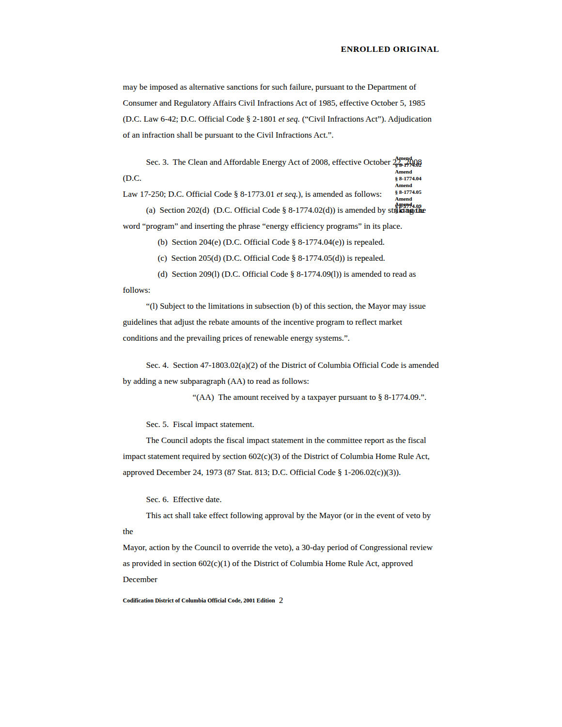ENROLLED ORIGINAL
Amend
§ 8-1774.02
Amend
§ 8-1774.04
Amend
§ 8-1774.05
Amend
§ 8-1774.09
Amend
§ 47-1803.02
may be imposed as alternative sanctions for such failure, pursuant to the Department of Consumer and Regulatory Affairs Civil Infractions Act of 1985, effective October 5, 1985 (D.C. Law 6-42; D.C. Official Code § 2-1801 et seq. (“Civil Infractions Act”). Adjudication of an infraction shall be pursuant to the Civil Infractions Act.”.
Sec. 3. The Clean and Affordable Energy Act of 2008, effective October 22, 2008 (D.C.
Law 17-250; D.C. Official Code § 8-1773.01 et seq.), is amended as follows:
(a) Section 202(d) (D.C. Official Code § 8-1774.02(d)) is amended by striking the
word “program” and inserting the phrase “energy efficiency programs” in its place.
(b) Section 204(e) (D.C. Official Code § 8-1774.04(e)) is repealed.
(c) Section 205(d) (D.C. Official Code § 8-1774.05(d)) is repealed.
(d) Section 209(l) (D.C. Official Code § 8-1774.09(l)) is amended to read as follows:
“(l) Subject to the limitations in subsection (b) of this section, the Mayor may issue
guidelines that adjust the rebate amounts of the incentive program to reflect market conditions and the prevailing prices of renewable energy systems.”.
Sec. 4. Section 47-1803.02(a)(2) of the District of Columbia Official Code is amended
by adding a new subparagraph (AA) to read as follows:
“(AA) The amount received by a taxpayer pursuant to § 8-1774.09.”.
Sec. 5. Fiscal impact statement.
The Council adopts the fiscal impact statement in the committee report as the fiscal
impact statement required by section 602(c)(3) of the District of Columbia Home Rule Act, approved December 24, 1973 (87 Stat. 813; D.C. Official Code § 1-206.02(c))(3)).
Sec. 6. Effective date.
This act shall take effect following approval by the Mayor (or in the event of veto by the
Mayor, action by the Council to override the veto), a 30-day period of Congressional review as provided in section 602(c)(1) of the District of Columbia Home Rule Act, approved December
Codification District of Columbia Official Code, 2001 Edition 2